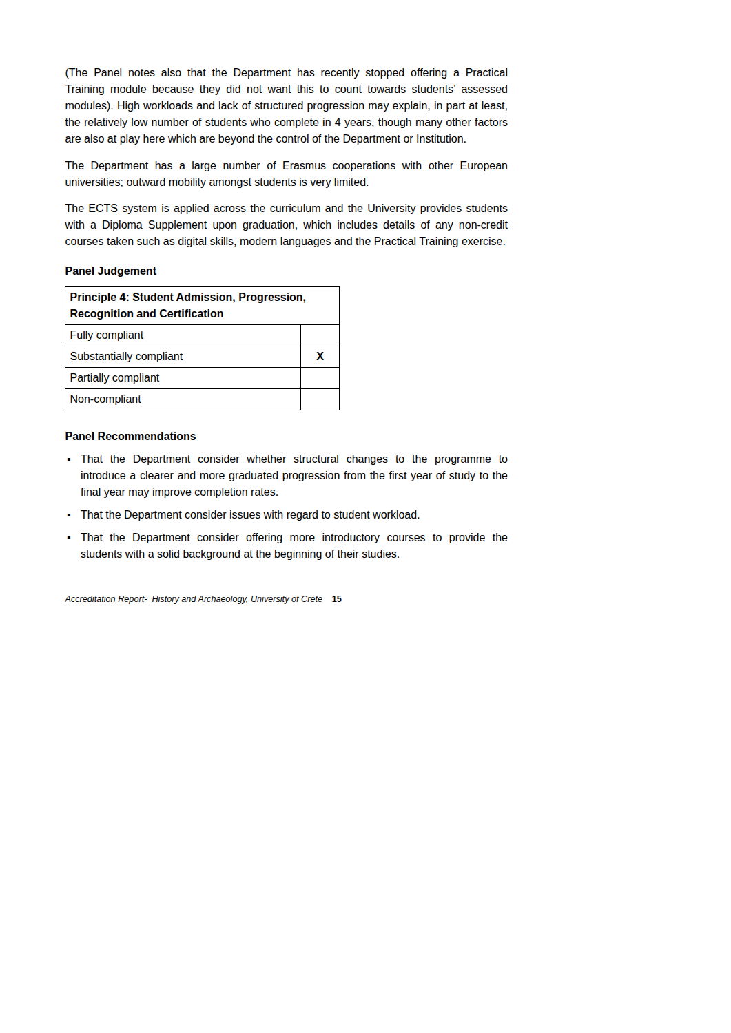(The Panel notes also that the Department has recently stopped offering a Practical Training module because they did not want this to count towards students’ assessed modules). High workloads and lack of structured progression may explain, in part at least, the relatively low number of students who complete in 4 years, though many other factors are also at play here which are beyond the control of the Department or Institution.
The Department has a large number of Erasmus cooperations with other European universities; outward mobility amongst students is very limited.
The ECTS system is applied across the curriculum and the University provides students with a Diploma Supplement upon graduation, which includes details of any non-credit courses taken such as digital skills, modern languages and the Practical Training exercise.
Panel Judgement
| Principle 4: Student Admission, Progression, Recognition and Certification |
| --- |
| Fully compliant | |
| Substantially compliant | X |
| Partially compliant | |
| Non-compliant | |
Panel Recommendations
That the Department consider whether structural changes to the programme to introduce a clearer and more graduated progression from the first year of study to the final year may improve completion rates.
That the Department consider issues with regard to student workload.
That the Department consider offering more introductory courses to provide the students with a solid background at the beginning of their studies.
Accreditation Report- History and Archaeology, University of Crete 15